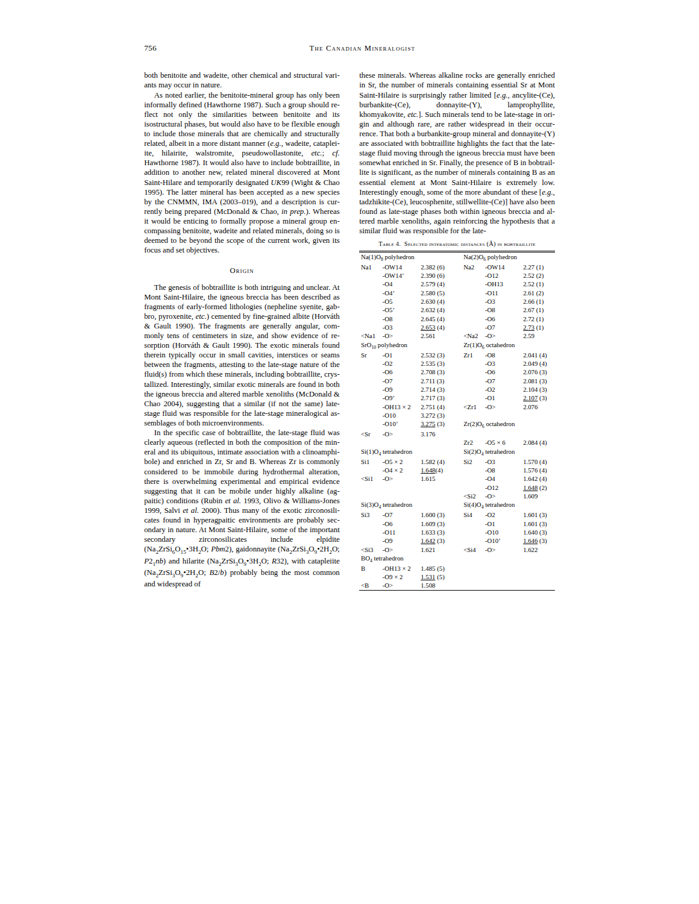756
The Canadian Mineralogist
both benitoite and wadeite, other chemical and structural variants may occur in nature.
As noted earlier, the benitoite-mineral group has only been informally defined (Hawthorne 1987). Such a group should reflect not only the similarities between benitoite and its isostructural phases, but would also have to be flexible enough to include those minerals that are chemically and structurally related, albeit in a more distant manner (e.g., wadeite, catapleiite, hilairite, walstromite, pseudowollastonite, etc.; cf. Hawthorne 1987). It would also have to include bobtraillite, in addition to another new, related mineral discovered at Mont Saint-Hilare and temporarily designated UK99 (Wight & Chao 1995). The latter mineral has been accepted as a new species by the CNMMN, IMA (2003–019), and a description is currently being prepared (McDonald & Chao, in prep.). Whereas it would be enticing to formally propose a mineral group encompassing benitoite, wadeite and related minerals, doing so is deemed to be beyond the scope of the current work, given its focus and set objectives.
Origin
The genesis of bobtraillite is both intriguing and unclear. At Mont Saint-Hilaire, the igneous breccia has been described as fragments of early-formed lithologies (nepheline syenite, gabbro, pyroxenite, etc.) cemented by fine-grained albite (Horváth & Gault 1990). The fragments are generally angular, commonly tens of centimeters in size, and show evidence of resorption (Horváth & Gault 1990). The exotic minerals found therein typically occur in small cavities, interstices or seams between the fragments, attesting to the late-stage nature of the fluid(s) from which these minerals, including bobtraillite, crystallized. Interestingly, similar exotic minerals are found in both the igneous breccia and altered marble xenoliths (McDonald & Chao 2004), suggesting that a similar (if not the same) late-stage fluid was responsible for the late-stage mineralogical assemblages of both microenvironments.
In the specific case of bobtraillite, the late-stage fluid was clearly aqueous (reflected in both the composition of the mineral and its ubiquitous, intimate association with a clinoamphibole) and enriched in Zr, Sr and B. Whereas Zr is commonly considered to be immobile during hydrothermal alteration, there is overwhelming experimental and empirical evidence suggesting that it can be mobile under highly alkaline (agpaitic) conditions (Rubin et al. 1993, Olivo & Williams-Jones 1999, Salvi et al. 2000). Thus many of the exotic zirconosilicates found in hyperagpaitic environments are probably secondary in nature. At Mont Saint-Hilaire, some of the important secondary zirconosilicates include elpidite (Na2ZrSi6O15•3H2O; Pbm2), gaidonnayite (Na2ZrSi3O9•2H2O; P21nb) and hilarite (Na2ZrSi3O9•3H2O; R32), with catapleiite (Na2ZrSi3O9•2H2O; B2/b) probably being the most common and widespread of
these minerals. Whereas alkaline rocks are generally enriched in Sr, the number of minerals containing essential Sr at Mont Saint-Hilaire is surprisingly rather limited [e.g., ancylite-(Ce), burbankite-(Ce), donnayite-(Y), lamprophyllite, khomyakovite, etc.]. Such minerals tend to be late-stage in origin and although rare, are rather widespread in their occurrence. That both a burbankite-group mineral and donnayite-(Y) are associated with bobtraillite highlights the fact that the late-stage fluid moving through the igneous breccia must have been somewhat enriched in Sr. Finally, the presence of B in bobtraillite is significant, as the number of minerals containing B as an essential element at Mont Saint-Hilaire is extremely low. Interestingly enough, some of the more abundant of these [e.g., tadzhikite-(Ce), leucosphenite, stillwellite-(Ce)] have also been found as late-stage phases both within igneous breccia and altered marble xenoliths, again reinforcing the hypothesis that a similar fluid was responsible for the late-
Table 4. Selected interatomic distances (Å) in bobtraillite
| Na(1)O 8 polyhedron | | Na(2)O 6 polyhedron |
| Na1 | -OW14 | 2.382 (6) | | Na2 | -OW14 | 2.27 (1) |
| | -OW14’ | 2.390 (6) | | | -O12 | 2.52 (2) |
| | -O4 | 2.579 (4) | | | -OH13 | 2.52 (1) |
| | -O4’ | 2.580 (5) | | | -O11 | 2.61 (2) |
| | -O5 | 2.630 (4) | | | -O3 | 2.66 (1) |
| | -O5’ | 2.632 (4) | | | -O8 | 2.67 (1) |
| | -O8 | 2.645 (4) | | | -O6 | 2.72 (1) |
| | -O3 | 2.653 (4) | | | -O7 | 2.73 (1) |
| <Na1 | -O> | 2.561 | | <Na2 | -O> | 2.59 |
| SrO 10 polyhedron | | Zr(1)O 6 octahedron |
| Sr | -O1 | 2.532 (3) | | Zr1 | -O8 | 2.041 (4) |
| | -O2 | 2.535 (3) | | | -O3 | 2.049 (4) |
| | -O6 | 2.708 (3) | | | -O6 | 2.076 (3) |
| | -O7 | 2.711 (3) | | | -O7 | 2.081 (3) |
| | -O9 | 2.714 (3) | | | -O2 | 2.104 (3) |
| | -O9’ | 2.717 (3) | | | -O1 | 2.107 (3) |
| | -OH13 × 2 | 2.751 (4) | | <Zr1 | -O> | 2.076 |
| | -O10 | 3.272 (3) | | | | |
| | -O10’ | 3.275 (3) | | Zr(2)O 6 octahedron |
| <Sr | -O> | 3.176 | | | | |
| | | | | Zr2 | -O5 × 6 | 2.084 (4) |
| Si(1)O 4 tetrahedron | | Si(2)O 4 tetrahedron |
| Si1 | -O5 × 2 | 1.582 (4) | | Si2 | -O3 | 1.570 (4) |
| | -O4 × 2 | 1.648 (4) | | | -O8 | 1.576 (4) |
| <Si1 | -O> | 1.615 | | | -O4 | 1.642 (4) |
| | | | | | -O12 | 1.648 (2) |
| | | | | <Si2 | -O> | 1.609 |
| Si(3)O 4 tetrahedron | | Si(4)O 4 tetrahedron |
| Si3 | -O7 | 1.600 (3) | | Si4 | -O2 | 1.601 (3) |
| | -O6 | 1.609 (3) | | | -O1 | 1.601 (3) |
| | -O11 | 1.633 (3) | | | -O10 | 1.640 (3) |
| | -O9 | 1.642 (3) | | | -O10’ | 1.646 (3) |
| <Si3 | -O> | 1.621 | | <Si4 | -O> | 1.622 |
| BO 4 tetrahedron | | |
| B | -OH13 × 2 | 1.485 (5) | | | | |
| | -O9 × 2 | 1.531 (5) | | | | |
| <B | -O> | 1.508 | | | | |